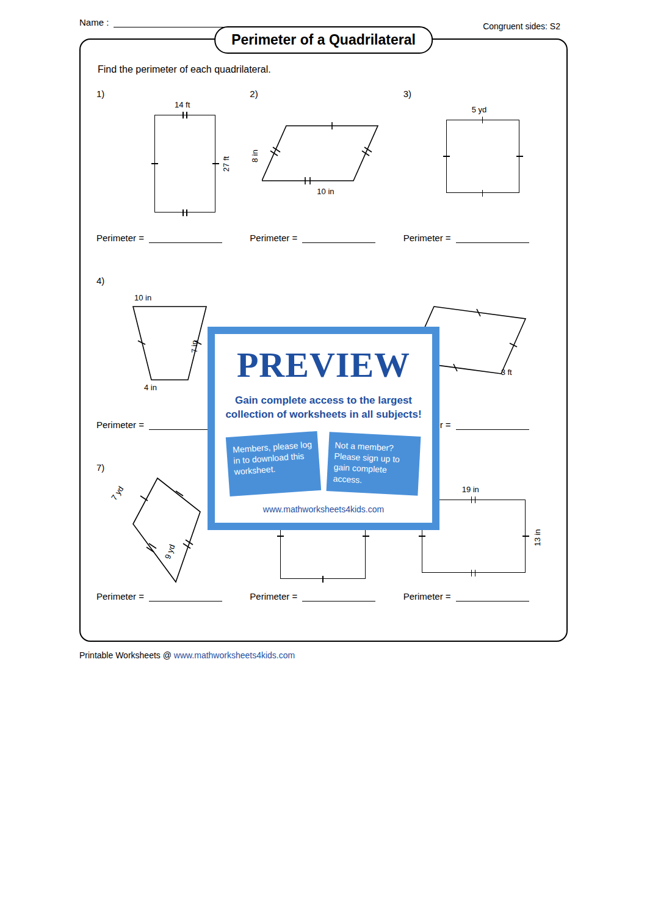Name :
Perimeter of a Quadrilateral
Congruent sides: S2
Find the perimeter of each quadrilateral.
1)
14 ft
27 ft
Perimeter =
2)
8 in
10 in
Perimeter =
3)
5 yd
Perimeter =
4)
10 in
7 in
4 in
Perimeter =
Perimeter =
3 ft
Perimeter =
7)
7 yd
9 yd
Perimeter =
18 ft
Perimeter =
19 in
13 in
Perimeter =
PREVIEW
Gain complete access to the largest
collection of worksheets in all subjects!
Members, please log in to download this worksheet.
Not a member? Please sign up to gain complete access.
www.mathworksheets4kids.com
Printable Worksheets @ www.mathworksheets4kids.com